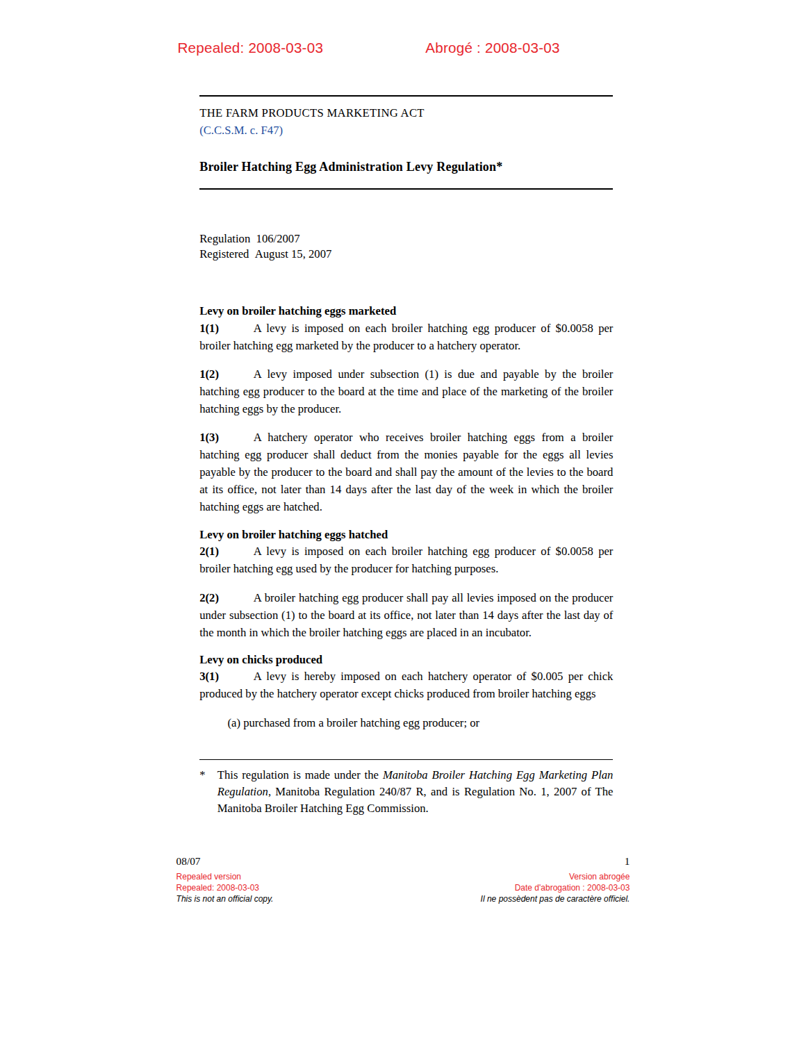Repealed: 2008-03-03 Abrogé : 2008-03-03
THE FARM PRODUCTS MARKETING ACT
(C.C.S.M. c. F47)
Broiler Hatching Egg Administration Levy Regulation*
Regulation 106/2007
Registered August 15, 2007
Levy on broiler hatching eggs marketed
1(1) A levy is imposed on each broiler hatching egg producer of $0.0058 per broiler hatching egg marketed by the producer to a hatchery operator.
1(2) A levy imposed under subsection (1) is due and payable by the broiler hatching egg producer to the board at the time and place of the marketing of the broiler hatching eggs by the producer.
1(3) A hatchery operator who receives broiler hatching eggs from a broiler hatching egg producer shall deduct from the monies payable for the eggs all levies payable by the producer to the board and shall pay the amount of the levies to the board at its office, not later than 14 days after the last day of the week in which the broiler hatching eggs are hatched.
Levy on broiler hatching eggs hatched
2(1) A levy is imposed on each broiler hatching egg producer of $0.0058 per broiler hatching egg used by the producer for hatching purposes.
2(2) A broiler hatching egg producer shall pay all levies imposed on the producer under subsection (1) to the board at its office, not later than 14 days after the last day of the month in which the broiler hatching eggs are placed in an incubator.
Levy on chicks produced
3(1) A levy is hereby imposed on each hatchery operator of $0.005 per chick produced by the hatchery operator except chicks produced from broiler hatching eggs
(a) purchased from a broiler hatching egg producer; or
*
This regulation is made under the Manitoba Broiler Hatching Egg Marketing Plan Regulation, Manitoba Regulation 240/87 R, and is Regulation No. 1, 2007 of The Manitoba Broiler Hatching Egg Commission.
08/07 1
Repealed version Version abrogée
Repealed: 2008-03-03 Date d'abrogation : 2008-03-03
This is not an official copy. Il ne possèdent pas de caractère officiel.